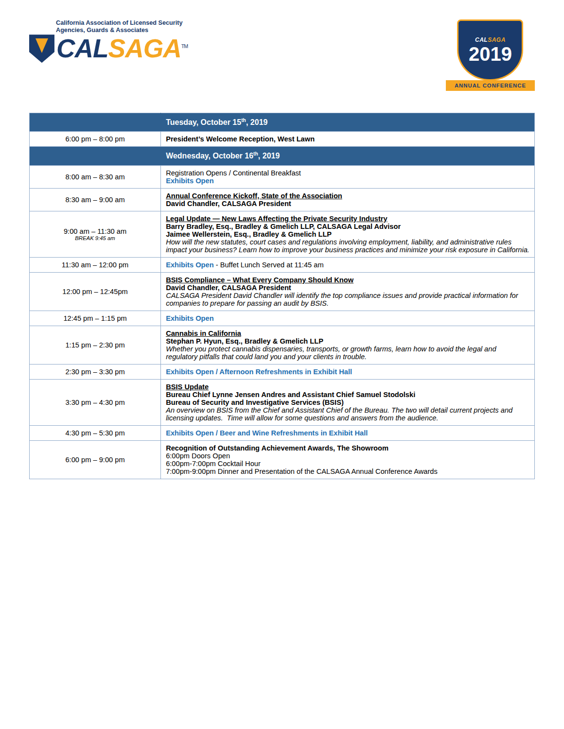California Association of Licensed Security
Agencies, Guards & Associates
CAL SAGA TM
CALSAGA
2019
ANNUAL CONFERENCE
| | Tuesday, October 15 th , 2019 |
| 6:00 pm – 8:00 pm | President’s Welcome Reception, West Lawn |
| | Wednesday, October 16 th , 2019 |
| 8:00 am – 8:30 am | Registration Opens / Continental Breakfast Exhibits Open |
| 8:30 am – 9:00 am | Annual Conference Kickoff, State of the Association David Chandler, CALSAGA President |
| 9:00 am – 11:30 am BREAK 9:45 am | Legal Update — New Laws Affecting the Private Security Industry Barry Bradley, Esq., Bradley & Gmelich LLP, CALSAGA Legal Advisor Jaimee Wellerstein, Esq., Bradley & Gmelich LLP How will the new statutes, court cases and regulations involving employment, liability, and administrative rules impact your business? Learn how to improve your business practices and minimize your risk exposure in California. |
| 11:30 am – 12:00 pm | Exhibits Open - Buffet Lunch Served at 11:45 am |
| 12:00 pm – 12:45pm | BSIS Compliance – What Every Company Should Know David Chandler, CALSAGA President CALSAGA President David Chandler will identify the top compliance issues and provide practical information for companies to prepare for passing an audit by BSIS. |
| 12:45 pm – 1:15 pm | Exhibits Open |
| 1:15 pm – 2:30 pm | Cannabis in California Stephan P. Hyun, Esq., Bradley & Gmelich LLP Whether you protect cannabis dispensaries, transports, or growth farms, learn how to avoid the legal and regulatory pitfalls that could land you and your clients in trouble. |
| 2:30 pm – 3:30 pm | Exhibits Open / Afternoon Refreshments in Exhibit Hall |
| 3:30 pm – 4:30 pm | BSIS Update Bureau Chief Lynne Jensen Andres and Assistant Chief Samuel Stodolski Bureau of Security and Investigative Services (BSIS) An overview on BSIS from the Chief and Assistant Chief of the Bureau. The two will detail current projects and licensing updates. Time will allow for some questions and answers from the audience. |
| 4:30 pm – 5:30 pm | Exhibits Open / Beer and Wine Refreshments in Exhibit Hall |
| 6:00 pm – 9:00 pm | Recognition of Outstanding Achievement Awards, The Showroom 6:00pm Doors Open 6:00pm-7:00pm Cocktail Hour 7:00pm-9:00pm Dinner and Presentation of the CALSAGA Annual Conference Awards |